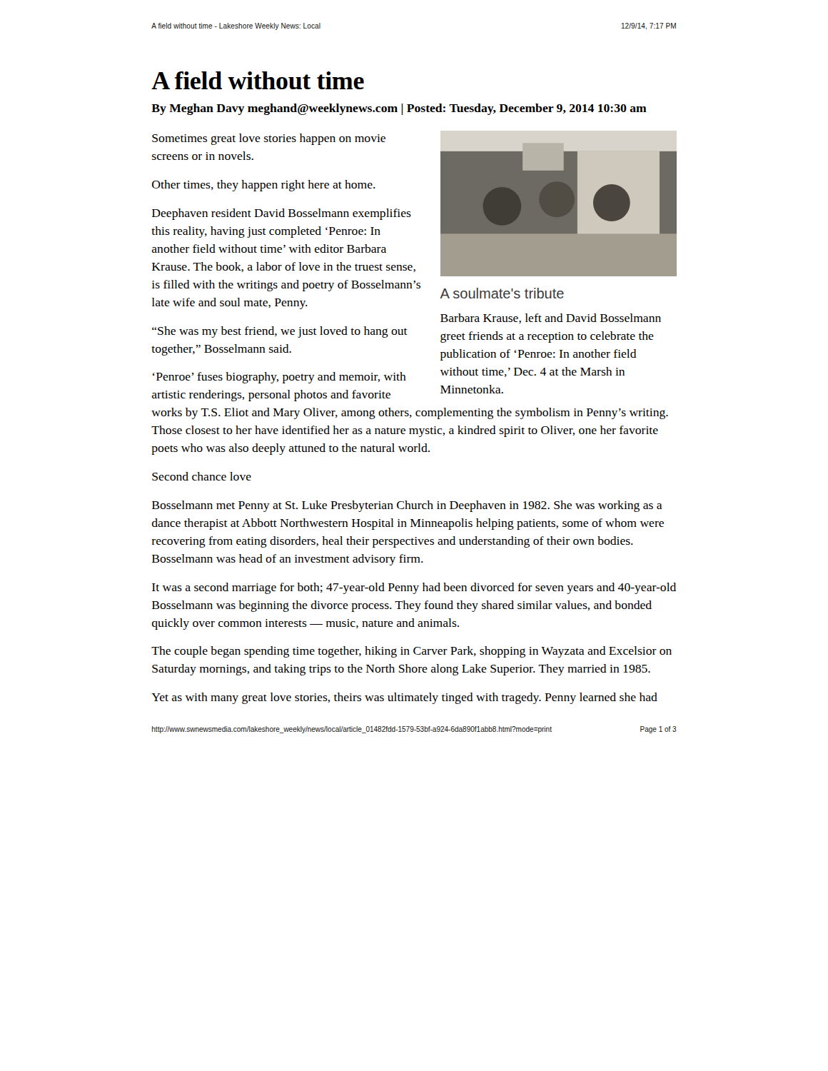A field without time - Lakeshore Weekly News: Local 12/9/14, 7:17 PM
A field without time
By Meghan Davy meghand@weeklynews.com | Posted: Tuesday, December 9, 2014 10:30 am
A soulmate's tribute
Barbara Krause, left and David Bosselmann greet friends at a reception to celebrate the publication of ‘Penroe: In another field without time,’ Dec. 4 at the Marsh in Minnetonka.
Sometimes great love stories happen on movie screens or in novels.
Other times, they happen right here at home.
Deephaven resident David Bosselmann exemplifies this reality, having just completed ‘Penroe: In another field without time’ with editor Barbara Krause. The book, a labor of love in the truest sense, is filled with the writings and poetry of Bosselmann’s late wife and soul mate, Penny.
“She was my best friend, we just loved to hang out together,” Bosselmann said.
‘Penroe’ fuses biography, poetry and memoir, with artistic renderings, personal photos and favorite works by T.S. Eliot and Mary Oliver, among others, complementing the symbolism in Penny’s writing. Those closest to her have identified her as a nature mystic, a kindred spirit to Oliver, one her favorite poets who was also deeply attuned to the natural world.
Second chance love
Bosselmann met Penny at St. Luke Presbyterian Church in Deephaven in 1982. She was working as a dance therapist at Abbott Northwestern Hospital in Minneapolis helping patients, some of whom were recovering from eating disorders, heal their perspectives and understanding of their own bodies. Bosselmann was head of an investment advisory firm.
It was a second marriage for both; 47-year-old Penny had been divorced for seven years and 40-year-old Bosselmann was beginning the divorce process. They found they shared similar values, and bonded quickly over common interests — music, nature and animals.
The couple began spending time together, hiking in Carver Park, shopping in Wayzata and Excelsior on Saturday mornings, and taking trips to the North Shore along Lake Superior. They married in 1985.
Yet as with many great love stories, theirs was ultimately tinged with tragedy. Penny learned she had
http://www.swnewsmedia.com/lakeshore_weekly/news/local/article_01482fdd-1579-53bf-a924-6da890f1abb8.html?mode=print Page 1 of 3